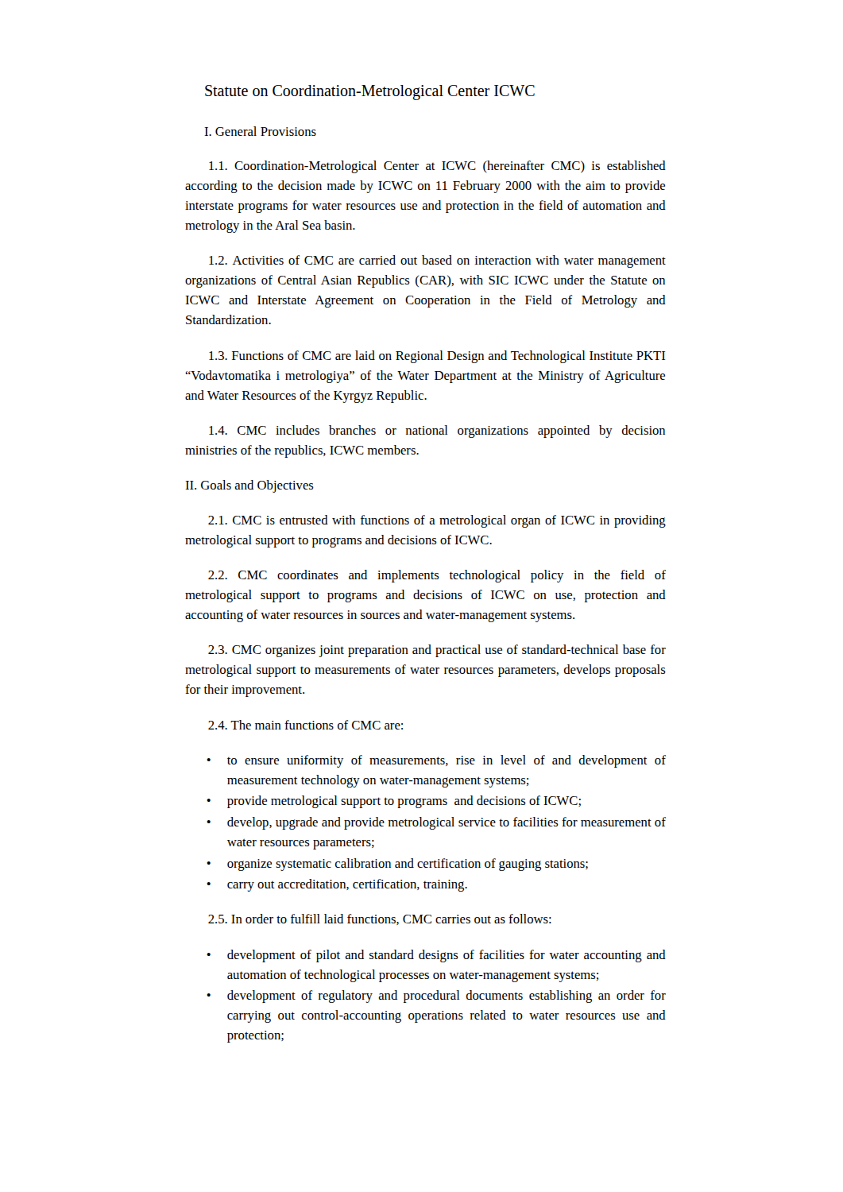Statute on Coordination-Metrological Center ICWC
I. General Provisions
1.1. Coordination-Metrological Center at ICWC (hereinafter CMC) is established according to the decision made by ICWC on 11 February 2000 with the aim to provide interstate programs for water resources use and protection in the field of automation and metrology in the Aral Sea basin.
1.2. Activities of CMC are carried out based on interaction with water management organizations of Central Asian Republics (CAR), with SIC ICWC under the Statute on ICWC and Interstate Agreement on Cooperation in the Field of Metrology and Standardization.
1.3. Functions of CMC are laid on Regional Design and Technological Institute PKTI “Vodavtomatika i metrologiya” of the Water Department at the Ministry of Agriculture and Water Resources of the Kyrgyz Republic.
1.4. CMC includes branches or national organizations appointed by decision ministries of the republics, ICWC members.
II. Goals and Objectives
2.1. CMC is entrusted with functions of a metrological organ of ICWC in providing metrological support to programs and decisions of ICWC.
2.2. CMC coordinates and implements technological policy in the field of metrological support to programs and decisions of ICWC on use, protection and accounting of water resources in sources and water-management systems.
2.3. CMC organizes joint preparation and practical use of standard-technical base for metrological support to measurements of water resources parameters, develops proposals for their improvement.
2.4. The main functions of CMC are:
to ensure uniformity of measurements, rise in level of and development of measurement technology on water-management systems;
provide metrological support to programs and decisions of ICWC;
develop, upgrade and provide metrological service to facilities for measurement of water resources parameters;
organize systematic calibration and certification of gauging stations;
carry out accreditation, certification, training.
2.5. In order to fulfill laid functions, CMC carries out as follows:
development of pilot and standard designs of facilities for water accounting and automation of technological processes on water-management systems;
development of regulatory and procedural documents establishing an order for carrying out control-accounting operations related to water resources use and protection;